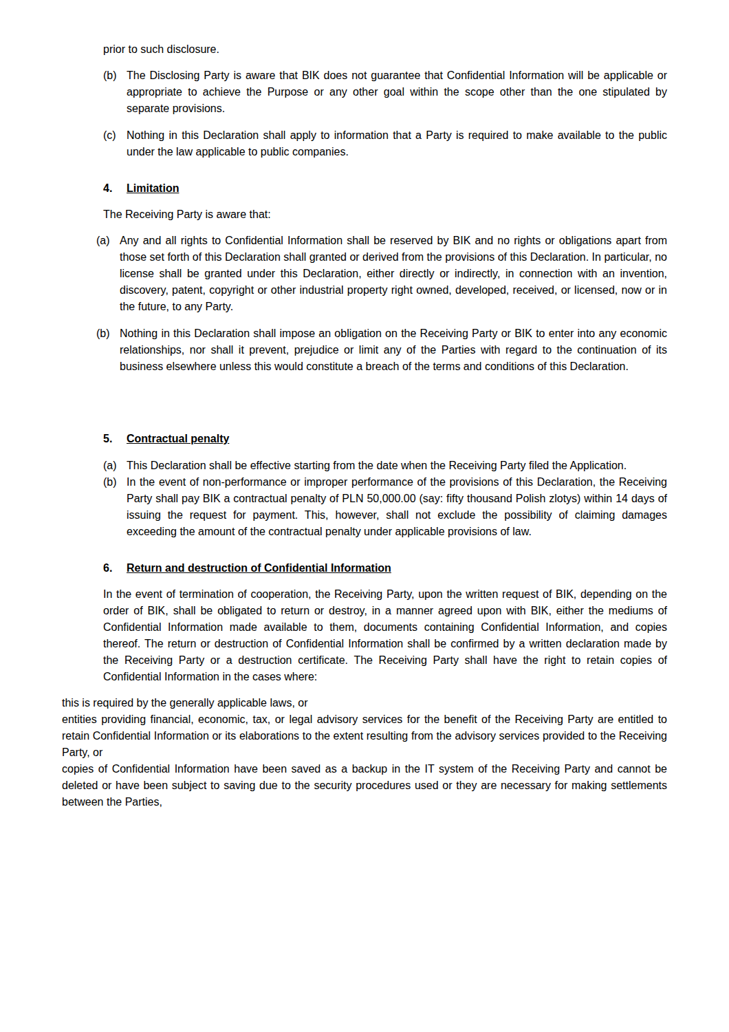prior to such disclosure.
(b)
The Disclosing Party is aware that BIK does not guarantee that Confidential Information will be applicable or appropriate to achieve the Purpose or any other goal within the scope other than the one stipulated by separate provisions.
(c)
Nothing in this Declaration shall apply to information that a Party is required to make available to the public under the law applicable to public companies.
4.
Limitation
The Receiving Party is aware that:
(a)
Any and all rights to Confidential Information shall be reserved by BIK and no rights or obligations apart from those set forth of this Declaration shall granted or derived from the provisions of this Declaration. In particular, no license shall be granted under this Declaration, either directly or indirectly, in connection with an invention, discovery, patent, copyright or other industrial property right owned, developed, received, or licensed, now or in the future, to any Party.
(b)
Nothing in this Declaration shall impose an obligation on the Receiving Party or BIK to enter into any economic relationships, nor shall it prevent, prejudice or limit any of the Parties with regard to the continuation of its business elsewhere unless this would constitute a breach of the terms and conditions of this Declaration.
5.
Contractual penalty
(a)
This Declaration shall be effective starting from the date when the Receiving Party filed the Application.
(b)
In the event of non-performance or improper performance of the provisions of this Declaration, the Receiving Party shall pay BIK a contractual penalty of PLN 50,000.00 (say: fifty thousand Polish zlotys) within 14 days of issuing the request for payment. This, however, shall not exclude the possibility of claiming damages exceeding the amount of the contractual penalty under applicable provisions of law.
6.
Return and destruction of Confidential Information
In the event of termination of cooperation, the Receiving Party, upon the written request of BIK, depending on the order of BIK, shall be obligated to return or destroy, in a manner agreed upon with BIK, either the mediums of Confidential Information made available to them, documents containing Confidential Information, and copies thereof. The return or destruction of Confidential Information shall be confirmed by a written declaration made by the Receiving Party or a destruction certificate. The Receiving Party shall have the right to retain copies of Confidential Information in the cases where:
this is required by the generally applicable laws, or
entities providing financial, economic, tax, or legal advisory services for the benefit of the Receiving Party are entitled to retain Confidential Information or its elaborations to the extent resulting from the advisory services provided to the Receiving Party, or
copies of Confidential Information have been saved as a backup in the IT system of the Receiving Party and cannot be deleted or have been subject to saving due to the security procedures used or they are necessary for making settlements between the Parties,